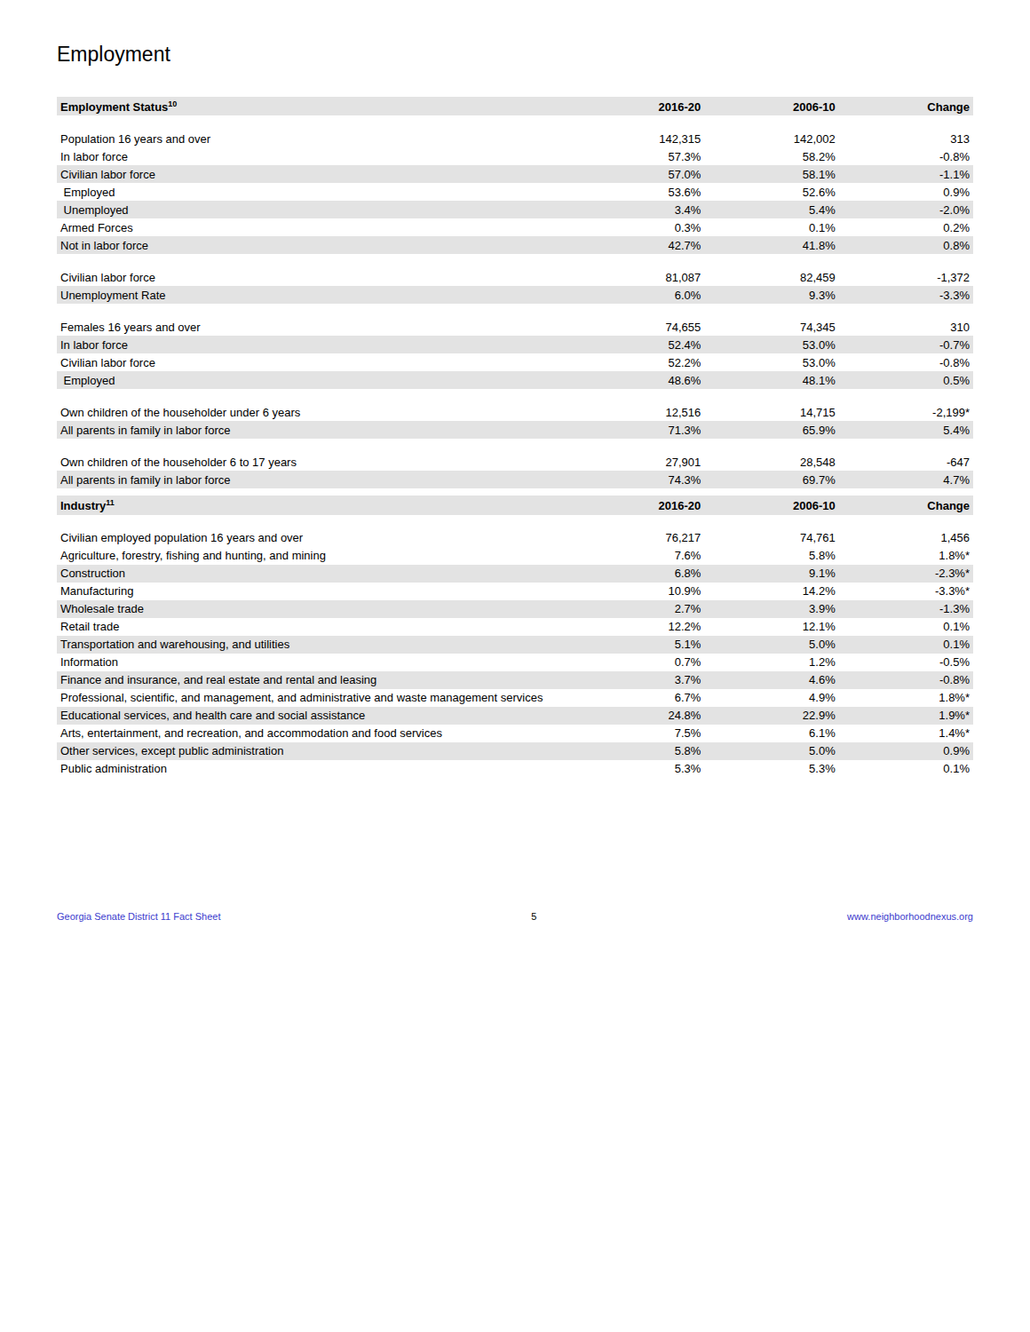Employment
| Employment Status 10 | 2016-20 | 2006-10 | Change |
| --- | --- | --- | --- |
| Population 16 years and over | 142,315 | 142,002 | 313 |
| In labor force | 57.3% | 58.2% | -0.8% |
| Civilian labor force | 57.0% | 58.1% | -1.1% |
| Employed | 53.6% | 52.6% | 0.9% |
| Unemployed | 3.4% | 5.4% | -2.0% |
| Armed Forces | 0.3% | 0.1% | 0.2% |
| Not in labor force | 42.7% | 41.8% | 0.8% |
| Civilian labor force | 81,087 | 82,459 | -1,372 |
| Unemployment Rate | 6.0% | 9.3% | -3.3% |
| Females 16 years and over | 74,655 | 74,345 | 310 |
| In labor force | 52.4% | 53.0% | -0.7% |
| Civilian labor force | 52.2% | 53.0% | -0.8% |
| Employed | 48.6% | 48.1% | 0.5% |
| Own children of the householder under 6 years | 12,516 | 14,715 | -2,199* |
| All parents in family in labor force | 71.3% | 65.9% | 5.4% |
| Own children of the householder 6 to 17 years | 27,901 | 28,548 | -647 |
| All parents in family in labor force | 74.3% | 69.7% | 4.7% |
| Industry 11 | 2016-20 | 2006-10 | Change |
| --- | --- | --- | --- |
| Civilian employed population 16 years and over | 76,217 | 74,761 | 1,456 |
| Agriculture, forestry, fishing and hunting, and mining | 7.6% | 5.8% | 1.8%* |
| Construction | 6.8% | 9.1% | -2.3%* |
| Manufacturing | 10.9% | 14.2% | -3.3%* |
| Wholesale trade | 2.7% | 3.9% | -1.3% |
| Retail trade | 12.2% | 12.1% | 0.1% |
| Transportation and warehousing, and utilities | 5.1% | 5.0% | 0.1% |
| Information | 0.7% | 1.2% | -0.5% |
| Finance and insurance, and real estate and rental and leasing | 3.7% | 4.6% | -0.8% |
| Professional, scientific, and management, and administrative and waste management services | 6.7% | 4.9% | 1.8%* |
| Educational services, and health care and social assistance | 24.8% | 22.9% | 1.9%* |
| Arts, entertainment, and recreation, and accommodation and food services | 7.5% | 6.1% | 1.4%* |
| Other services, except public administration | 5.8% | 5.0% | 0.9% |
| Public administration | 5.3% | 5.3% | 0.1% |
Georgia Senate District 11 Fact Sheet
5
www.neighborhoodnexus.org